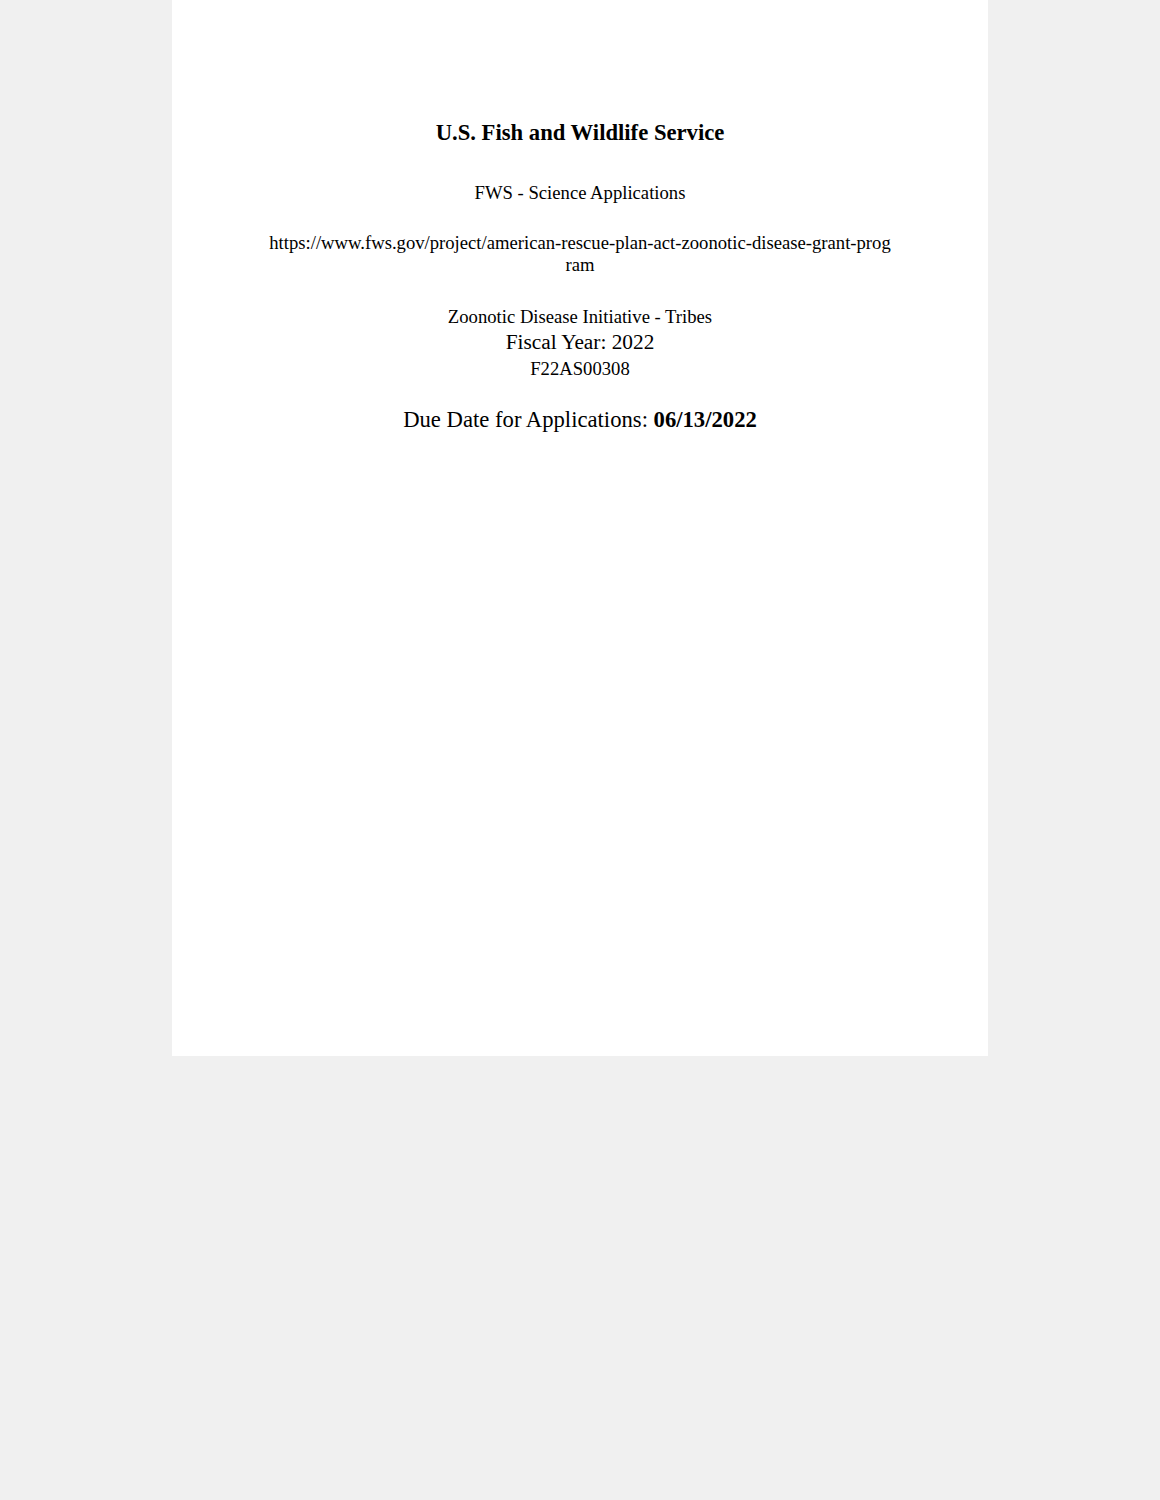U.S. Fish and Wildlife Service
FWS - Science Applications
https://www.fws.gov/project/american-rescue-plan-act-zoonotic-disease-grant-program
Zoonotic Disease Initiative - Tribes
Fiscal Year: 2022
F22AS00308
Due Date for Applications: 06/13/2022